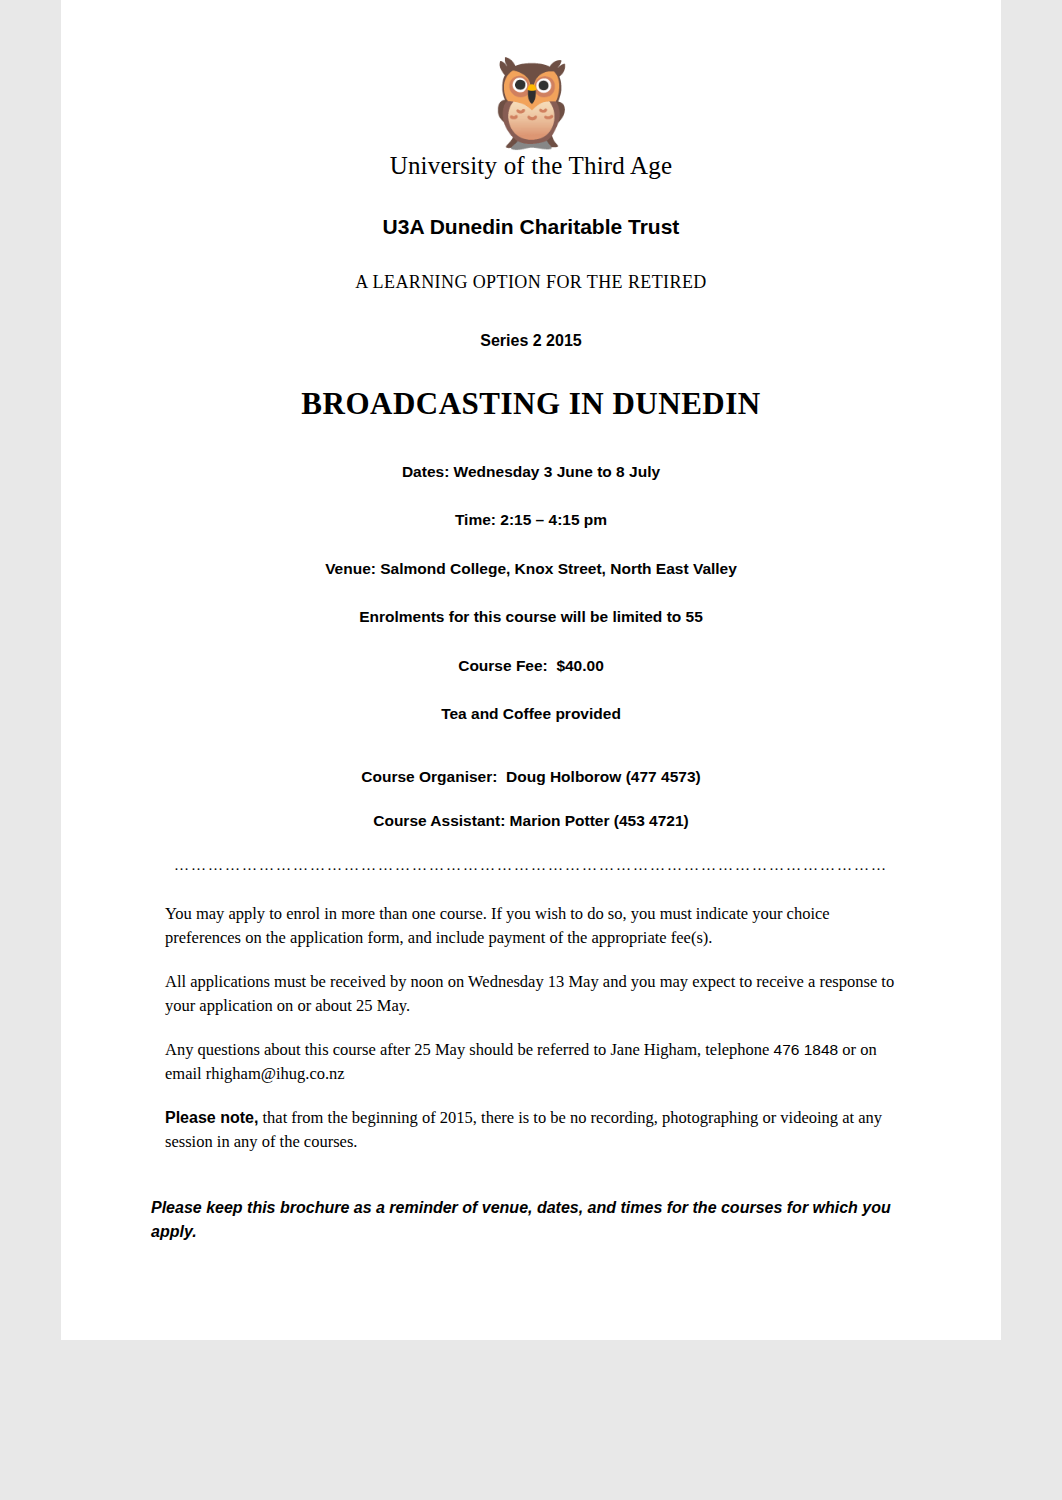🦉 University of the Third Age
U3A Dunedin Charitable Trust
A LEARNING OPTION FOR THE RETIRED
Series 2 2015
BROADCASTING IN DUNEDIN
Dates: Wednesday 3 June to 8 July
Time: 2:15 – 4:15 pm
Venue: Salmond College, Knox Street, North East Valley
Enrolments for this course will be limited to 55
Course Fee: $40.00
Tea and Coffee provided
Course Organiser: Doug Holborow (477 4573)
Course Assistant: Marion Potter (453 4721)
………………………………………………………………………………………………………………
You may apply to enrol in more than one course. If you wish to do so, you must indicate your choice preferences on the application form, and include payment of the appropriate fee(s).
All applications must be received by noon on Wednesday 13 May and you may expect to receive a response to your application on or about 25 May.
Any questions about this course after 25 May should be referred to Jane Higham, telephone 476 1848 or on email rhigham@ihug.co.nz
Please note, that from the beginning of 2015, there is to be no recording, photographing or videoing at any session in any of the courses.
Please keep this brochure as a reminder of venue, dates, and times for the courses for which you apply.